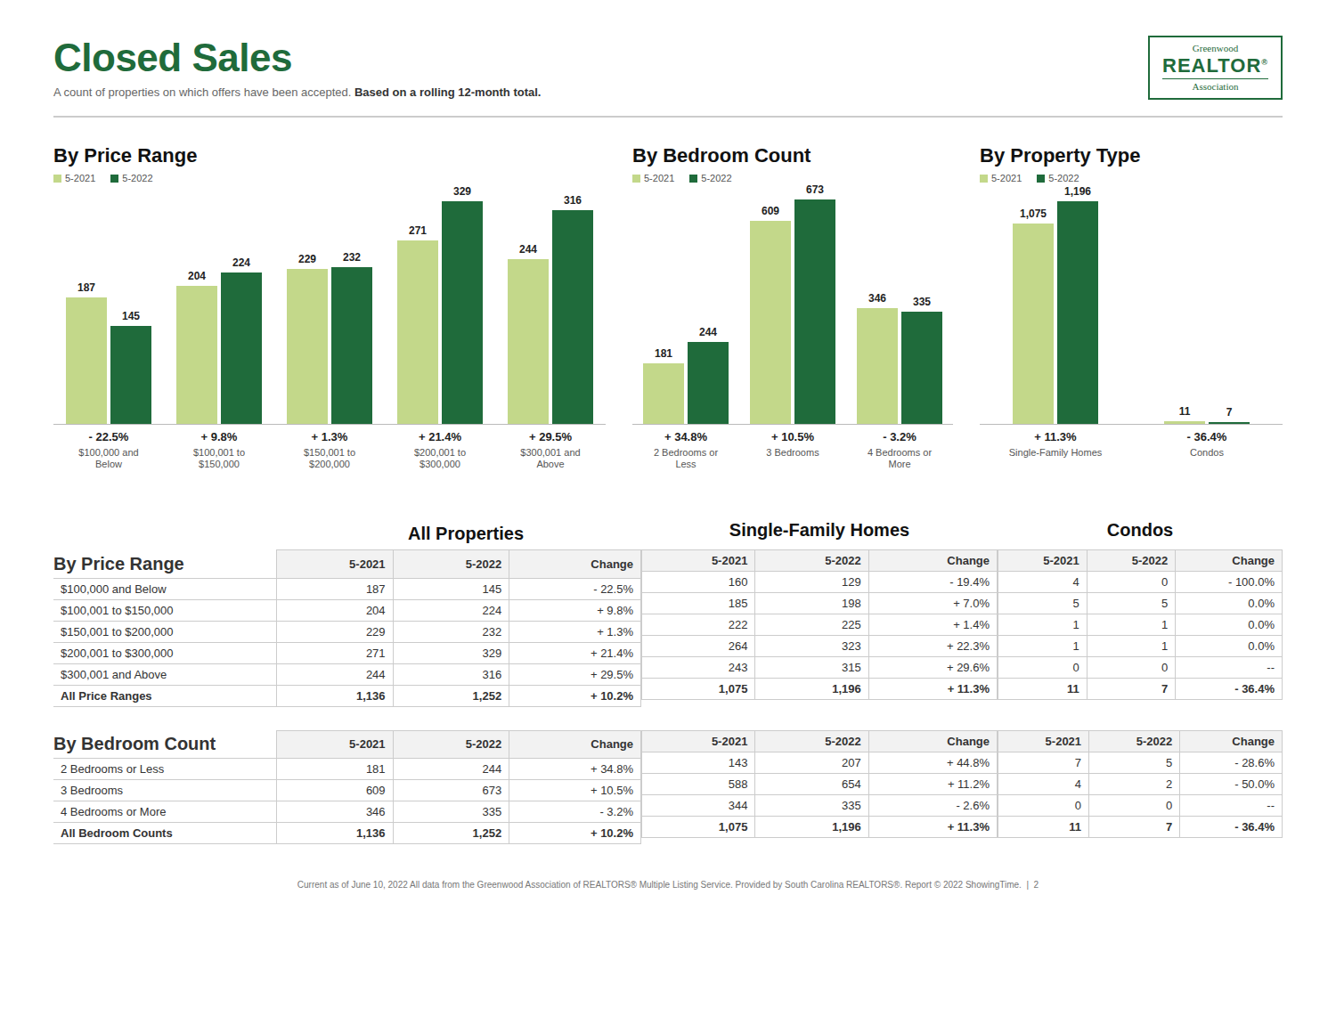Closed Sales
A count of properties on which offers have been accepted. Based on a rolling 12-month total.
Greenwood
REALTOR®
Association
By Price Range
5-2021 5-2022
187
145
204
224
229
232
271
329
244
316
- 22.5%
$100,000 and
Below
+ 9.8%
$100,001 to
$150,000
+ 1.3%
$150,001 to
$200,000
+ 21.4%
$200,001 to
$300,000
+ 29.5%
$300,001 and
Above
By Bedroom Count
5-2021 5-2022
181
244
609
673
346
335
+ 34.8%
2 Bedrooms or
Less
+ 10.5%
3 Bedrooms
- 3.2%
4 Bedrooms or
More
By Property Type
5-2021 5-2022
1,075
1,196
11
7
+ 11.3%
Single-Family Homes
- 36.4%
Condos
| | All Properties |
Single-Family Homes
Condos
| By Price Range | 5-2021 | 5-2022 | Change |
| --- | --- | --- | --- |
| $100,000 and Below | 187 | 145 | - 22.5% |
| $100,001 to $150,000 | 204 | 224 | + 9.8% |
| $150,001 to $200,000 | 229 | 232 | + 1.3% |
| $200,001 to $300,000 | 271 | 329 | + 21.4% |
| $300,001 and Above | 244 | 316 | + 29.5% |
| All Price Ranges | 1,136 | 1,252 | + 10.2% |
| 5-2021 | 5-2022 | Change |
| --- | --- | --- |
| 160 | 129 | - 19.4% |
| 185 | 198 | + 7.0% |
| 222 | 225 | + 1.4% |
| 264 | 323 | + 22.3% |
| 243 | 315 | + 29.6% |
| 1,075 | 1,196 | + 11.3% |
| 5-2021 | 5-2022 | Change |
| --- | --- | --- |
| 4 | 0 | - 100.0% |
| 5 | 5 | 0.0% |
| 1 | 1 | 0.0% |
| 1 | 1 | 0.0% |
| 0 | 0 | -- |
| 11 | 7 | - 36.4% |
| By Bedroom Count | 5-2021 | 5-2022 | Change |
| --- | --- | --- | --- |
| 2 Bedrooms or Less | 181 | 244 | + 34.8% |
| 3 Bedrooms | 609 | 673 | + 10.5% |
| 4 Bedrooms or More | 346 | 335 | - 3.2% |
| All Bedroom Counts | 1,136 | 1,252 | + 10.2% |
| 5-2021 | 5-2022 | Change |
| --- | --- | --- |
| 143 | 207 | + 44.8% |
| 588 | 654 | + 11.2% |
| 344 | 335 | - 2.6% |
| 1,075 | 1,196 | + 11.3% |
| 5-2021 | 5-2022 | Change |
| --- | --- | --- |
| 7 | 5 | - 28.6% |
| 4 | 2 | - 50.0% |
| 0 | 0 | -- |
| 11 | 7 | - 36.4% |
Current as of June 10, 2022 All data from the Greenwood Association of REALTORS® Multiple Listing Service. Provided by South Carolina REALTORS®. Report © 2022 ShowingTime. | 2